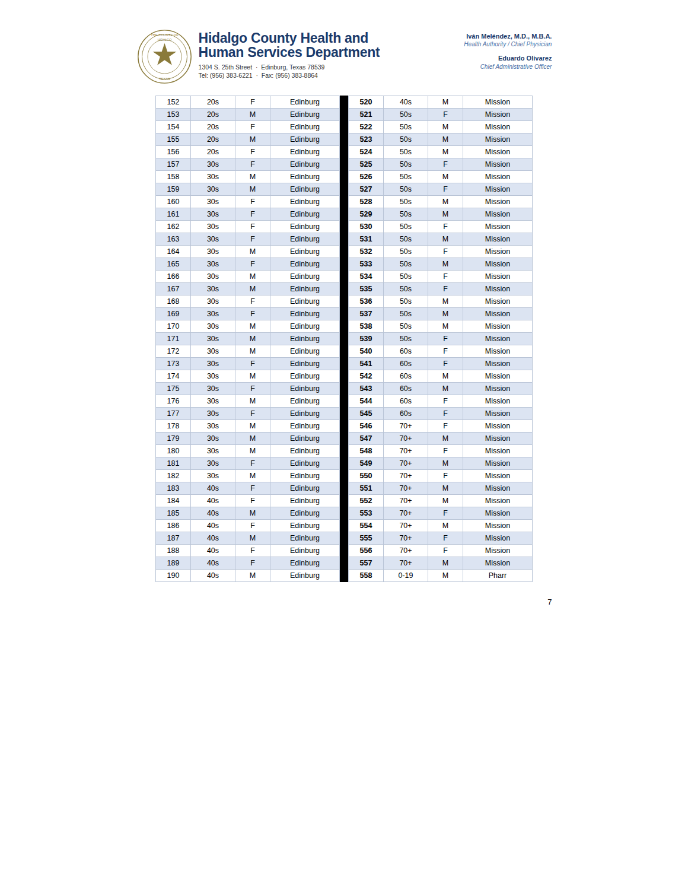THE COUNTY OF TEXAS HIDALGO
Hidalgo County Health and
Human Services Department
1304 S. 25th Street · Edinburg, Texas 78539
Tel: (956) 383-6221 · Fax: (956) 383-8864
Iván Meléndez, M.D., M.B.A. Health Authority / Chief Physician Eduardo Olivarez Chief Administrative Officer
| 152 | 20s | F | Edinburg |
| 153 | 20s | M | Edinburg |
| 154 | 20s | F | Edinburg |
| 155 | 20s | M | Edinburg |
| 156 | 20s | F | Edinburg |
| 157 | 30s | F | Edinburg |
| 158 | 30s | M | Edinburg |
| 159 | 30s | M | Edinburg |
| 160 | 30s | F | Edinburg |
| 161 | 30s | F | Edinburg |
| 162 | 30s | F | Edinburg |
| 163 | 30s | F | Edinburg |
| 164 | 30s | M | Edinburg |
| 165 | 30s | F | Edinburg |
| 166 | 30s | M | Edinburg |
| 167 | 30s | M | Edinburg |
| 168 | 30s | F | Edinburg |
| 169 | 30s | F | Edinburg |
| 170 | 30s | M | Edinburg |
| 171 | 30s | M | Edinburg |
| 172 | 30s | M | Edinburg |
| 173 | 30s | F | Edinburg |
| 174 | 30s | M | Edinburg |
| 175 | 30s | F | Edinburg |
| 176 | 30s | M | Edinburg |
| 177 | 30s | F | Edinburg |
| 178 | 30s | M | Edinburg |
| 179 | 30s | M | Edinburg |
| 180 | 30s | M | Edinburg |
| 181 | 30s | F | Edinburg |
| 182 | 30s | M | Edinburg |
| 183 | 40s | F | Edinburg |
| 184 | 40s | F | Edinburg |
| 185 | 40s | M | Edinburg |
| 186 | 40s | F | Edinburg |
| 187 | 40s | M | Edinburg |
| 188 | 40s | F | Edinburg |
| 189 | 40s | F | Edinburg |
| 190 | 40s | M | Edinburg |
| 520 | 40s | M | Mission |
| 521 | 50s | F | Mission |
| 522 | 50s | M | Mission |
| 523 | 50s | M | Mission |
| 524 | 50s | M | Mission |
| 525 | 50s | F | Mission |
| 526 | 50s | M | Mission |
| 527 | 50s | F | Mission |
| 528 | 50s | M | Mission |
| 529 | 50s | M | Mission |
| 530 | 50s | F | Mission |
| 531 | 50s | M | Mission |
| 532 | 50s | F | Mission |
| 533 | 50s | M | Mission |
| 534 | 50s | F | Mission |
| 535 | 50s | F | Mission |
| 536 | 50s | M | Mission |
| 537 | 50s | M | Mission |
| 538 | 50s | M | Mission |
| 539 | 50s | F | Mission |
| 540 | 60s | F | Mission |
| 541 | 60s | F | Mission |
| 542 | 60s | M | Mission |
| 543 | 60s | M | Mission |
| 544 | 60s | F | Mission |
| 545 | 60s | F | Mission |
| 546 | 70+ | F | Mission |
| 547 | 70+ | M | Mission |
| 548 | 70+ | F | Mission |
| 549 | 70+ | M | Mission |
| 550 | 70+ | F | Mission |
| 551 | 70+ | M | Mission |
| 552 | 70+ | M | Mission |
| 553 | 70+ | F | Mission |
| 554 | 70+ | M | Mission |
| 555 | 70+ | F | Mission |
| 556 | 70+ | F | Mission |
| 557 | 70+ | M | Mission |
| 558 | 0-19 | M | Pharr |
7